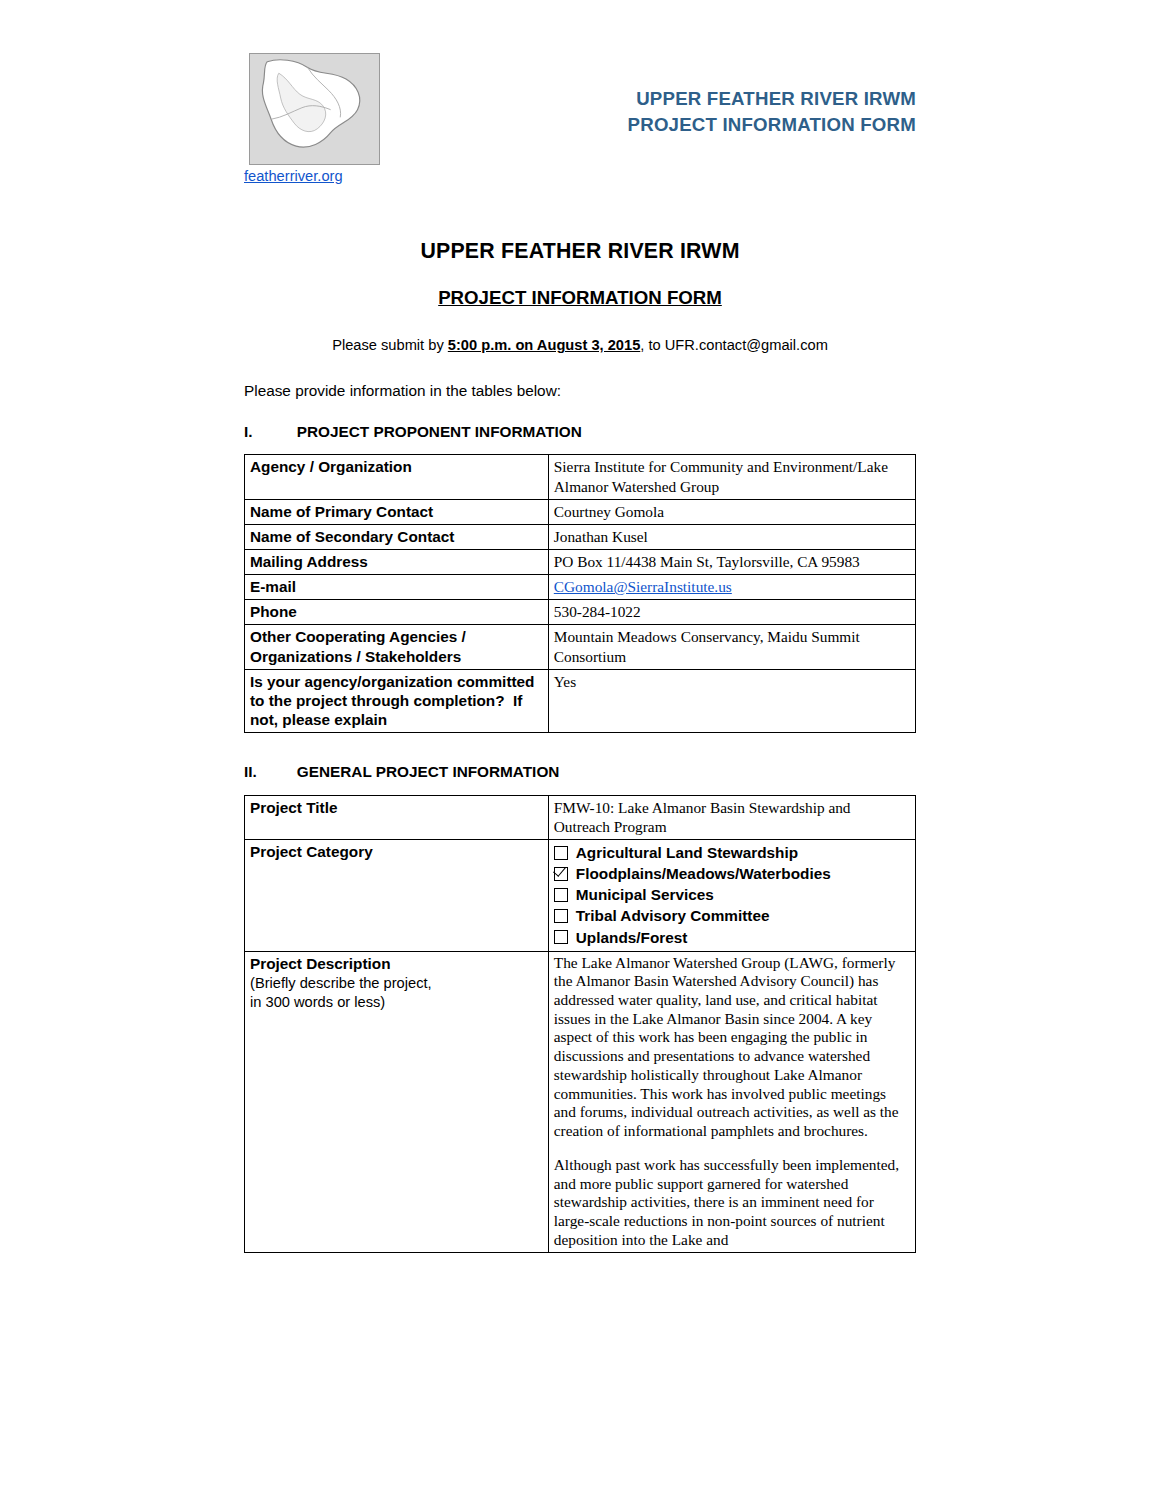featherriver.org
UPPER FEATHER RIVER IRWM
PROJECT INFORMATION FORM
UPPER FEATHER RIVER IRWM
PROJECT INFORMATION FORM
Please submit by 5:00 p.m. on August 3, 2015, to UFR.contact@gmail.com
Please provide information in the tables below:
I. PROJECT PROPONENT INFORMATION
| Agency / Organization | Sierra Institute for Community and Environment/Lake Almanor Watershed Group |
| Name of Primary Contact | Courtney Gomola |
| Name of Secondary Contact | Jonathan Kusel |
| Mailing Address | PO Box 11/4438 Main St, Taylorsville, CA 95983 |
| E-mail | CGomola@SierraInstitute.us |
| Phone | 530-284-1022 |
| Other Cooperating Agencies / Organizations / Stakeholders | Mountain Meadows Conservancy, Maidu Summit Consortium |
| Is your agency/organization committed to the project through completion? If not, please explain | Yes |
II. GENERAL PROJECT INFORMATION
| Project Title | FMW-10: Lake Almanor Basin Stewardship and Outreach Program |
| Project Category | Agricultural Land Stewardship Floodplains/Meadows/Waterbodies Municipal Services Tribal Advisory Committee Uplands/Forest |
| Project Description (Briefly describe the project, in 300 words or less) | The Lake Almanor Watershed Group (LAWG, formerly the Almanor Basin Watershed Advisory Council) has addressed water quality, land use, and critical habitat issues in the Lake Almanor Basin since 2004. A key aspect of this work has been engaging the public in discussions and presentations to advance watershed stewardship holistically throughout Lake Almanor communities. This work has involved public meetings and forums, individual outreach activities, as well as the creation of informational pamphlets and brochures. Although past work has successfully been implemented, and more public support garnered for watershed stewardship activities, there is an imminent need for large-scale reductions in non-point sources of nutrient deposition into the Lake and |